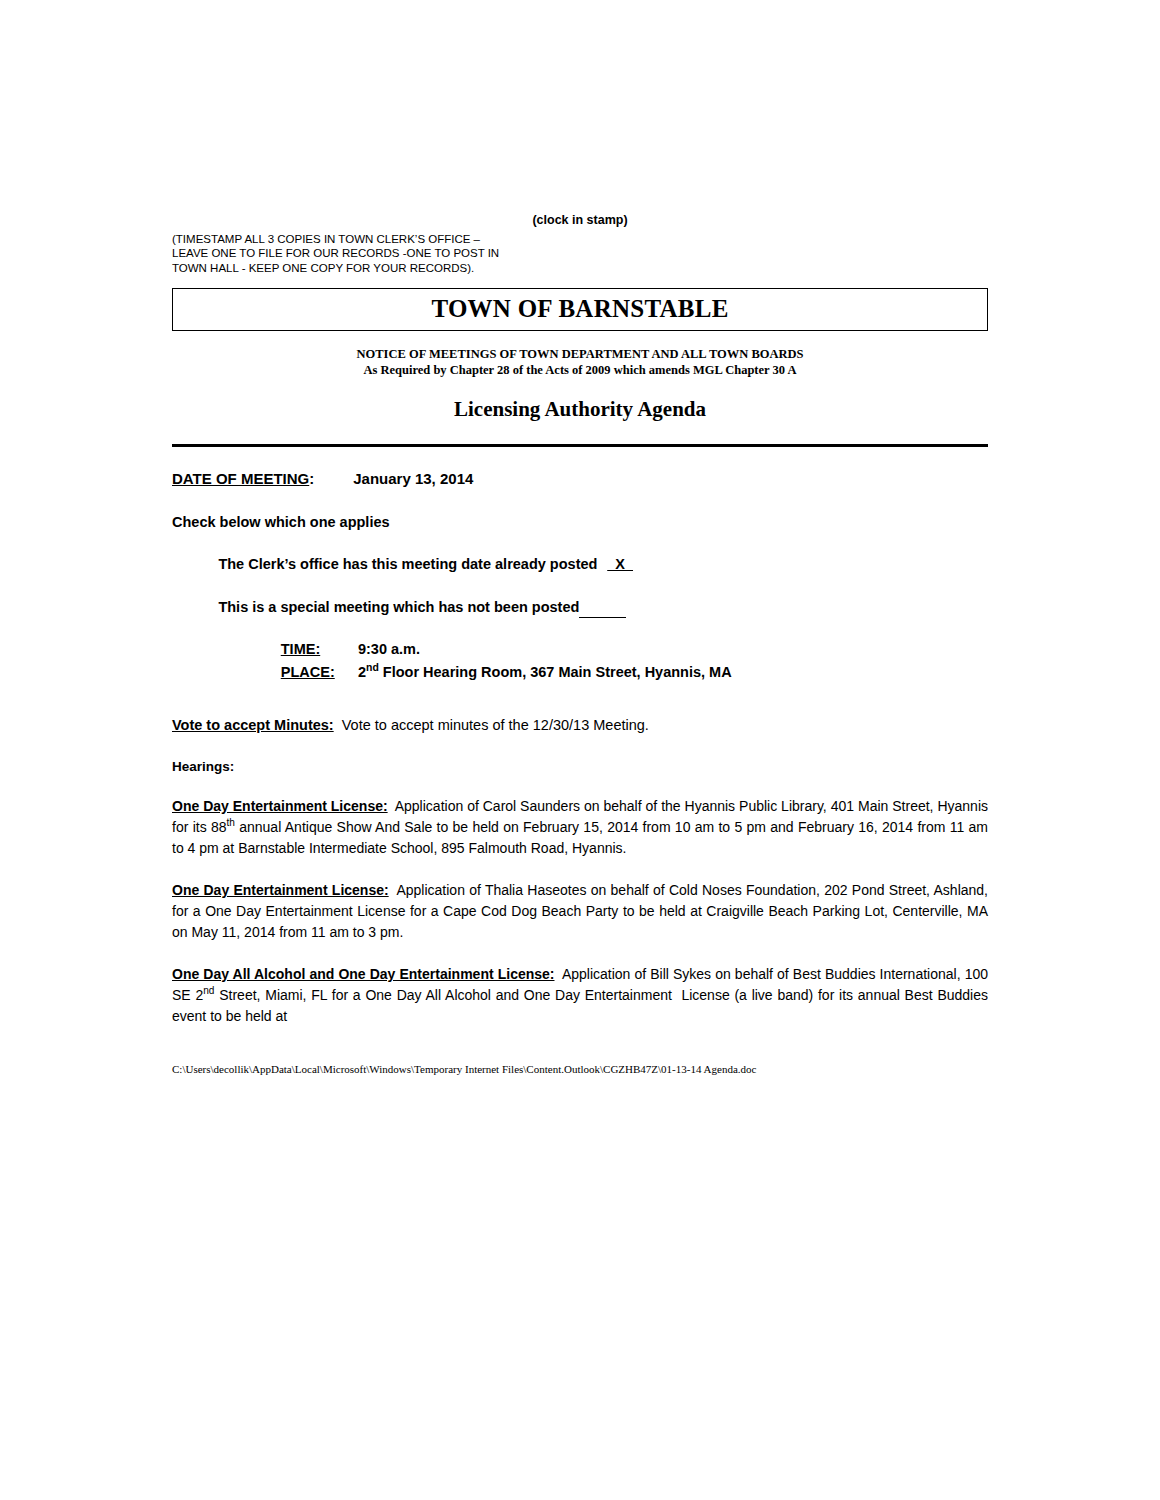(clock in stamp)
(Timestamp all 3 copies in Town Clerk’s Office –
Leave one to file for our records -one to post in
Town Hall - Keep one copy for your records).
TOWN OF BARNSTABLE
NOTICE OF MEETINGS OF TOWN DEPARTMENT AND ALL TOWN BOARDS
As Required by Chapter 28 of the Acts of 2009 which amends MGL Chapter 30 A
Licensing Authority Agenda
DATE OF MEETING:January 13, 2014
Check below which one applies
The Clerk’s office has this meeting date already posted X
This is a special meeting which has not been posted
| TIME: | 9:30 a.m. |
| PLACE: | 2 nd Floor Hearing Room, 367 Main Street, Hyannis, MA |
Vote to accept Minutes: Vote to accept minutes of the 12/30/13 Meeting.
Hearings:
One Day Entertainment License: Application of Carol Saunders on behalf of the Hyannis Public Library, 401 Main Street, Hyannis for its 88th annual Antique Show And Sale to be held on February 15, 2014 from 10 am to 5 pm and February 16, 2014 from 11 am to 4 pm at Barnstable Intermediate School, 895 Falmouth Road, Hyannis.
One Day Entertainment License: Application of Thalia Haseotes on behalf of Cold Noses Foundation, 202 Pond Street, Ashland, for a One Day Entertainment License for a Cape Cod Dog Beach Party to be held at Craigville Beach Parking Lot, Centerville, MA on May 11, 2014 from 11 am to 3 pm.
One Day All Alcohol and One Day Entertainment License: Application of Bill Sykes on behalf of Best Buddies International, 100 SE 2nd Street, Miami, FL for a One Day All Alcohol and One Day Entertainment License (a live band) for its annual Best Buddies event to be held at
C:\Users\decollik\AppData\Local\Microsoft\Windows\Temporary Internet Files\Content.Outlook\CGZHB47Z\01-13-14 Agenda.doc